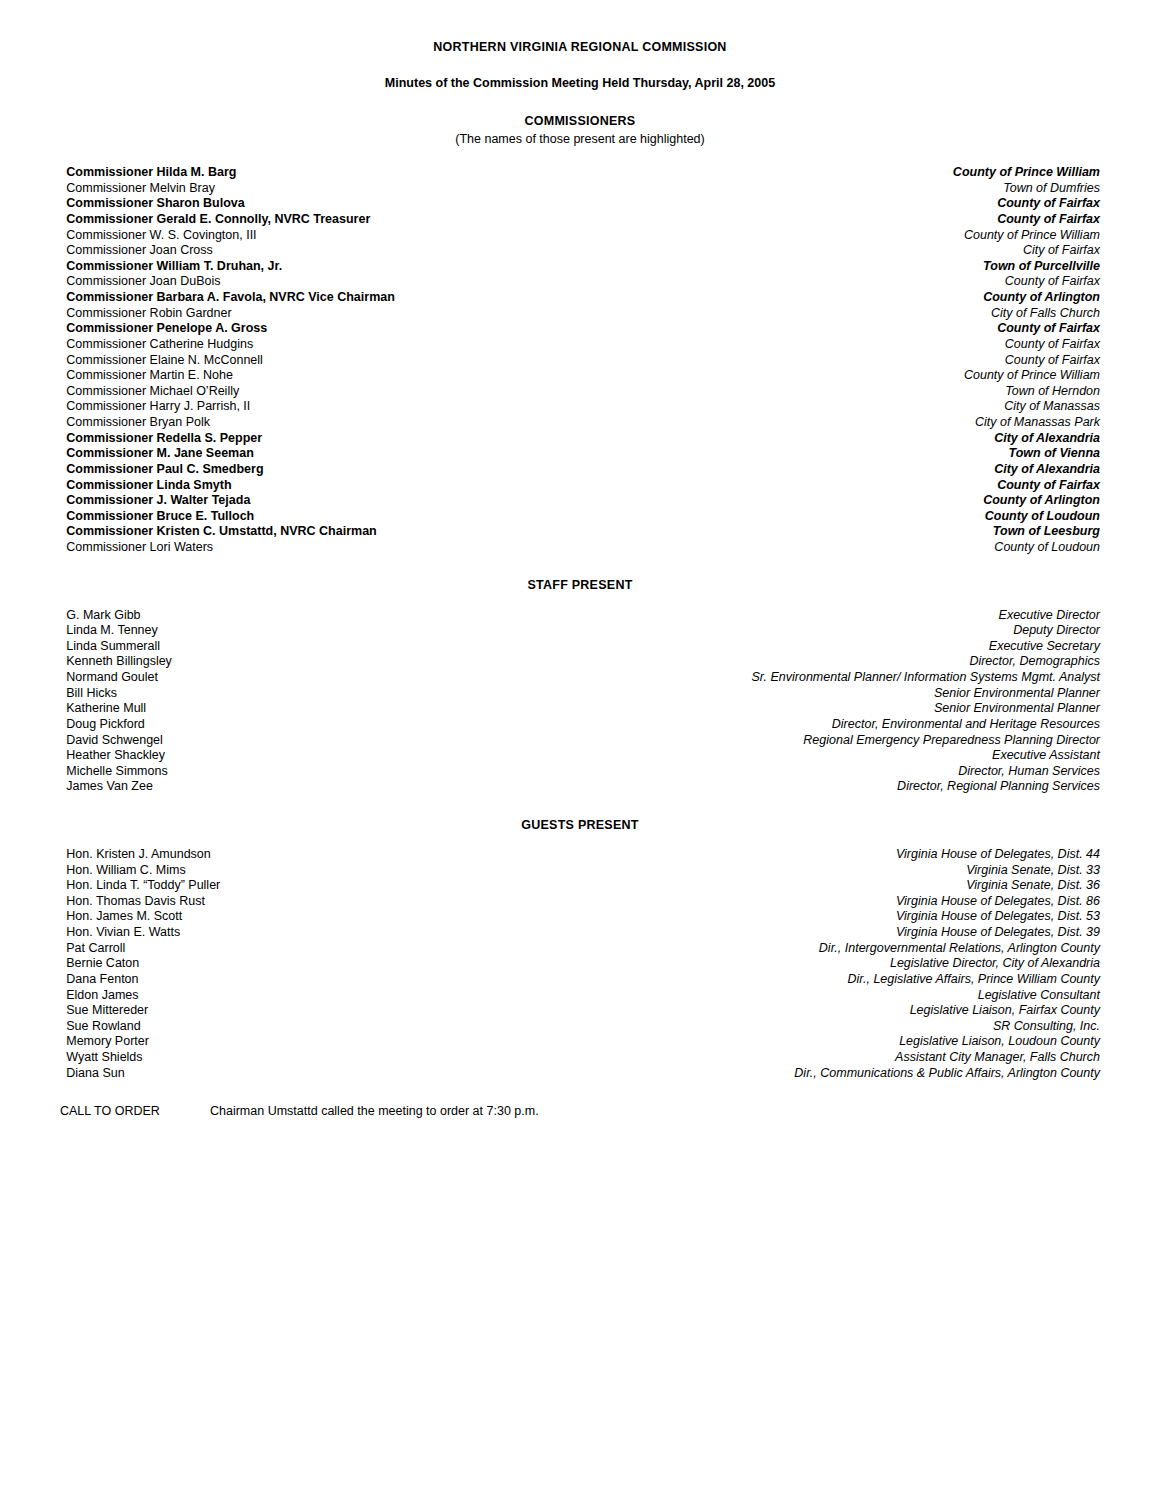NORTHERN VIRGINIA REGIONAL COMMISSION
Minutes of the Commission Meeting Held Thursday, April 28, 2005
COMMISSIONERS
(The names of those present are highlighted)
| Commissioner Hilda M. Barg | County of Prince William |
| Commissioner Melvin Bray | Town of Dumfries |
| Commissioner Sharon Bulova | County of Fairfax |
| Commissioner Gerald E. Connolly, NVRC Treasurer | County of Fairfax |
| Commissioner W. S. Covington, III | County of Prince William |
| Commissioner Joan Cross | City of Fairfax |
| Commissioner William T. Druhan, Jr. | Town of Purcellville |
| Commissioner Joan DuBois | County of Fairfax |
| Commissioner Barbara A. Favola, NVRC Vice Chairman | County of Arlington |
| Commissioner Robin Gardner | City of Falls Church |
| Commissioner Penelope A. Gross | County of Fairfax |
| Commissioner Catherine Hudgins | County of Fairfax |
| Commissioner Elaine N. McConnell | County of Fairfax |
| Commissioner Martin E. Nohe | County of Prince William |
| Commissioner Michael O’Reilly | Town of Herndon |
| Commissioner Harry J. Parrish, II | City of Manassas |
| Commissioner Bryan Polk | City of Manassas Park |
| Commissioner Redella S. Pepper | City of Alexandria |
| Commissioner M. Jane Seeman | Town of Vienna |
| Commissioner Paul C. Smedberg | City of Alexandria |
| Commissioner Linda Smyth | County of Fairfax |
| Commissioner J. Walter Tejada | County of Arlington |
| Commissioner Bruce E. Tulloch | County of Loudoun |
| Commissioner Kristen C. Umstattd, NVRC Chairman | Town of Leesburg |
| Commissioner Lori Waters | County of Loudoun |
STAFF PRESENT
| G. Mark Gibb | Executive Director |
| Linda M. Tenney | Deputy Director |
| Linda Summerall | Executive Secretary |
| Kenneth Billingsley | Director, Demographics |
| Normand Goulet | Sr. Environmental Planner/ Information Systems Mgmt. Analyst |
| Bill Hicks | Senior Environmental Planner |
| Katherine Mull | Senior Environmental Planner |
| Doug Pickford | Director, Environmental and Heritage Resources |
| David Schwengel | Regional Emergency Preparedness Planning Director |
| Heather Shackley | Executive Assistant |
| Michelle Simmons | Director, Human Services |
| James Van Zee | Director, Regional Planning Services |
GUESTS PRESENT
| Hon. Kristen J. Amundson | Virginia House of Delegates, Dist. 44 |
| Hon. William C. Mims | Virginia Senate, Dist. 33 |
| Hon. Linda T. “Toddy” Puller | Virginia Senate, Dist. 36 |
| Hon. Thomas Davis Rust | Virginia House of Delegates, Dist. 86 |
| Hon. James M. Scott | Virginia House of Delegates, Dist. 53 |
| Hon. Vivian E. Watts | Virginia House of Delegates, Dist. 39 |
| Pat Carroll | Dir., Intergovernmental Relations, Arlington County |
| Bernie Caton | Legislative Director, City of Alexandria |
| Dana Fenton | Dir., Legislative Affairs, Prince William County |
| Eldon James | Legislative Consultant |
| Sue Mittereder | Legislative Liaison, Fairfax County |
| Sue Rowland | SR Consulting, Inc. |
| Memory Porter | Legislative Liaison, Loudoun County |
| Wyatt Shields | Assistant City Manager, Falls Church |
| Diana Sun | Dir., Communications & Public Affairs, Arlington County |
CALL TO ORDERChairman Umstattd called the meeting to order at 7:30 p.m.